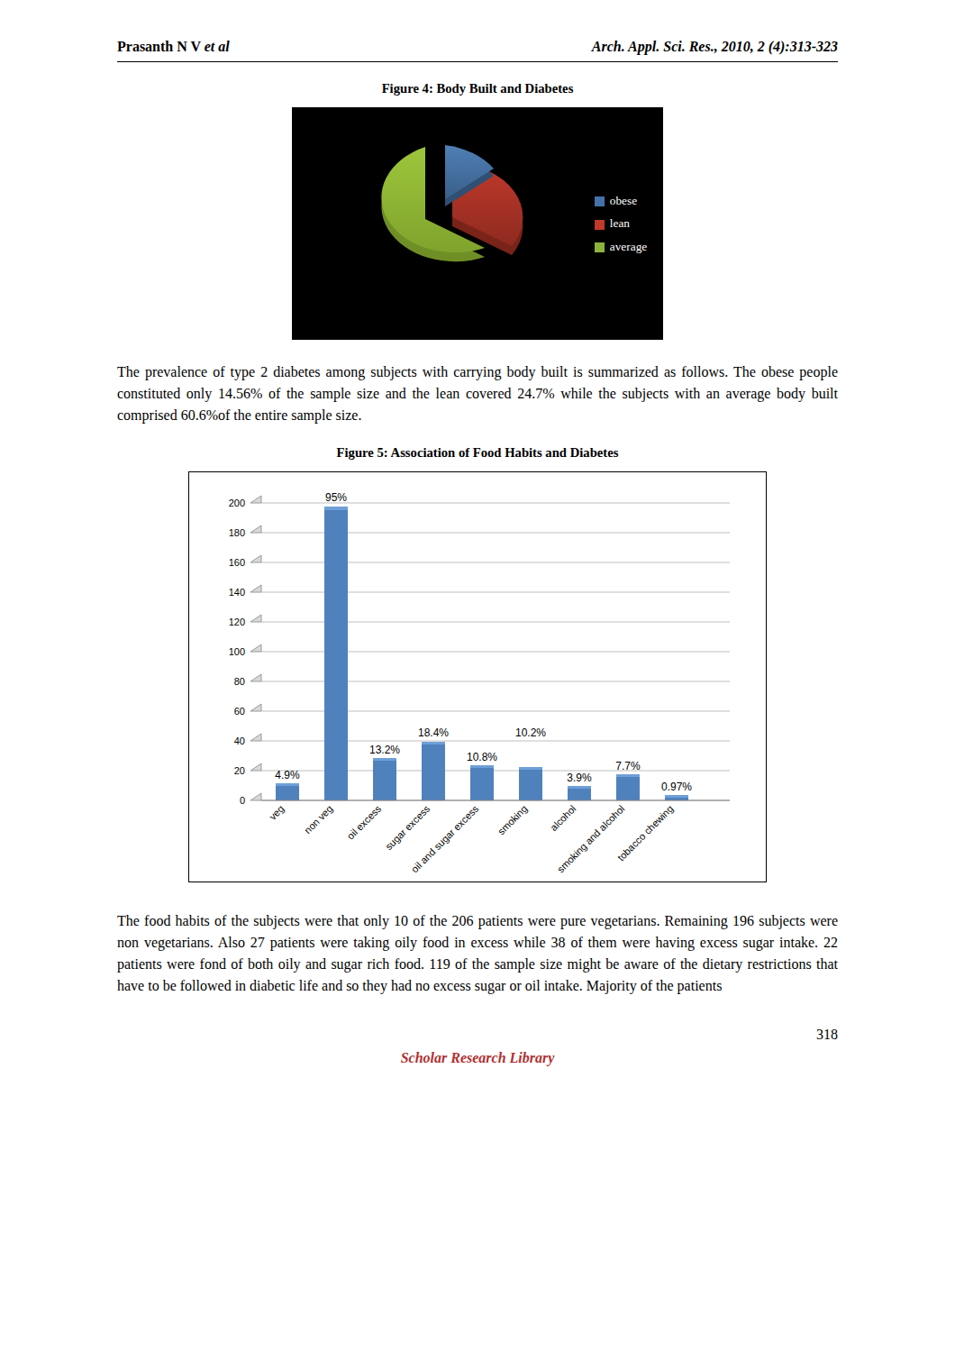Prasanth N V et al
Arch. Appl. Sci. Res., 2010, 2 (4):313-323
Figure 4: Body Built and Diabetes
obese
lean
average
The prevalence of type 2 diabetes among subjects with carrying body built is summarized as follows. The obese people constituted only 14.56% of the sample size and the lean covered 24.7% while the subjects with an average body built comprised 60.6%of the entire sample size.
Figure 5: Association of Food Habits and Diabetes
0 20 40 60 80 100 120 140 160 180 200 4.9% 95% 13.2% 18.4% 10.8% 10.2% 3.9% 7.7% 0.97% veg non veg oil excess sugar excess oil and sugar excess smoking alcohol smoking and alcohol tobacco chewing
The food habits of the subjects were that only 10 of the 206 patients were pure vegetarians. Remaining 196 subjects were non vegetarians. Also 27 patients were taking oily food in excess while 38 of them were having excess sugar intake. 22 patients were fond of both oily and sugar rich food. 119 of the sample size might be aware of the dietary restrictions that have to be followed in diabetic life and so they had no excess sugar or oil intake. Majority of the patients
318
Scholar Research Library